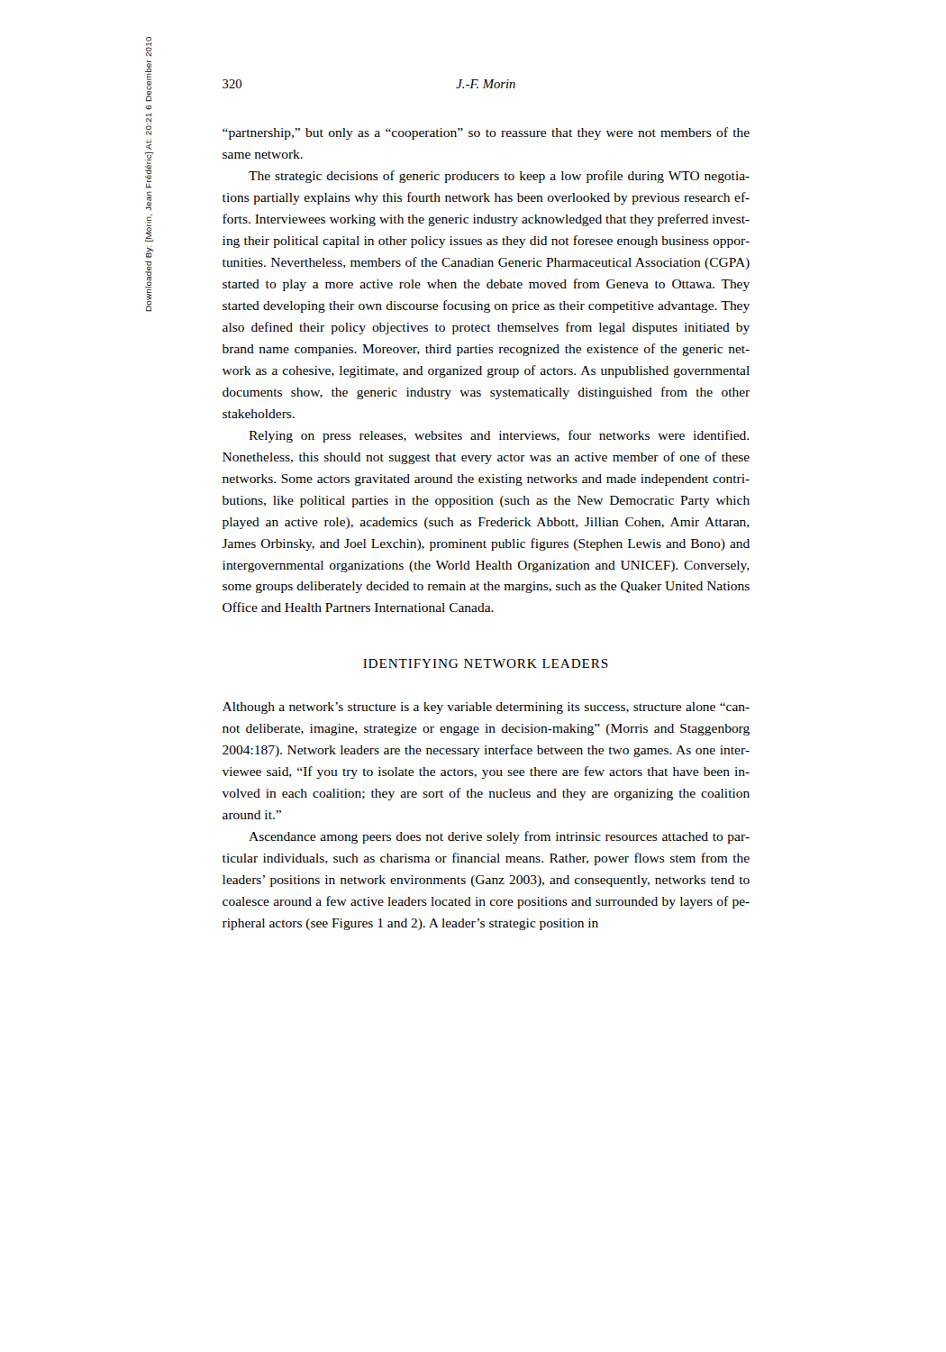Downloaded By: [Morin, Jean Frédéric] At: 20:21 6 December 2010
320
J.-F. Morin
“partnership,” but only as a “cooperation” so to reassure that they were not members of the same network.
The strategic decisions of generic producers to keep a low profile during WTO negotiations partially explains why this fourth network has been overlooked by previous research efforts. Interviewees working with the generic industry acknowledged that they preferred investing their political capital in other policy issues as they did not foresee enough business opportunities. Nevertheless, members of the Canadian Generic Pharmaceutical Association (CGPA) started to play a more active role when the debate moved from Geneva to Ottawa. They started developing their own discourse focusing on price as their competitive advantage. They also defined their policy objectives to protect themselves from legal disputes initiated by brand name companies. Moreover, third parties recognized the existence of the generic network as a cohesive, legitimate, and organized group of actors. As unpublished governmental documents show, the generic industry was systematically distinguished from the other stakeholders.
Relying on press releases, websites and interviews, four networks were identified. Nonetheless, this should not suggest that every actor was an active member of one of these networks. Some actors gravitated around the existing networks and made independent contributions, like political parties in the opposition (such as the New Democratic Party which played an active role), academics (such as Frederick Abbott, Jillian Cohen, Amir Attaran, James Orbinsky, and Joel Lexchin), prominent public figures (Stephen Lewis and Bono) and intergovernmental organizations (the World Health Organization and UNICEF). Conversely, some groups deliberately decided to remain at the margins, such as the Quaker United Nations Office and Health Partners International Canada.
IDENTIFYING NETWORK LEADERS
Although a network’s structure is a key variable determining its success, structure alone “cannot deliberate, imagine, strategize or engage in decision-making” (Morris and Staggenborg 2004:187). Network leaders are the necessary interface between the two games. As one interviewee said, “If you try to isolate the actors, you see there are few actors that have been involved in each coalition; they are sort of the nucleus and they are organizing the coalition around it.”
Ascendance among peers does not derive solely from intrinsic resources attached to particular individuals, such as charisma or financial means. Rather, power flows stem from the leaders’ positions in network environments (Ganz 2003), and consequently, networks tend to coalesce around a few active leaders located in core positions and surrounded by layers of peripheral actors (see Figures 1 and 2). A leader’s strategic position in